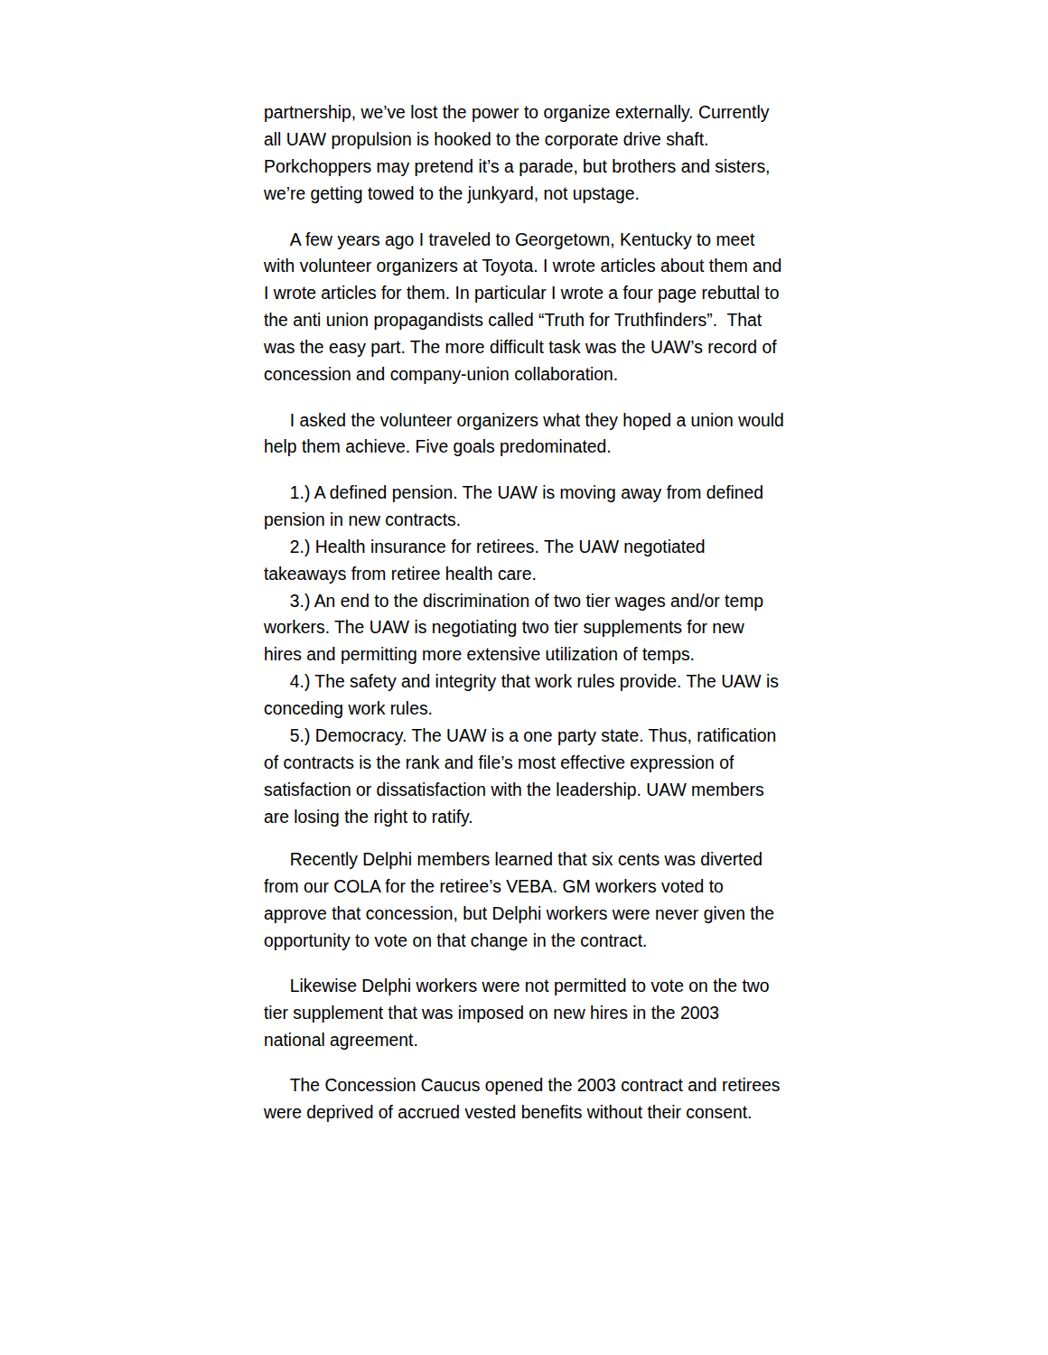partnership, we’ve lost the power to organize externally. Currently all UAW propulsion is hooked to the corporate drive shaft. Porkchoppers may pretend it’s a parade, but brothers and sisters, we’re getting towed to the junkyard, not upstage.
A few years ago I traveled to Georgetown, Kentucky to meet with volunteer organizers at Toyota. I wrote articles about them and I wrote articles for them. In particular I wrote a four page rebuttal to the anti union propagandists called “Truth for Truthfinders”. That was the easy part. The more difficult task was the UAW’s record of concession and company-union collaboration.
I asked the volunteer organizers what they hoped a union would help them achieve. Five goals predominated.
1.) A defined pension. The UAW is moving away from defined pension in new contracts.
2.) Health insurance for retirees. The UAW negotiated takeaways from retiree health care.
3.) An end to the discrimination of two tier wages and/or temp workers. The UAW is negotiating two tier supplements for new hires and permitting more extensive utilization of temps.
4.) The safety and integrity that work rules provide. The UAW is conceding work rules.
5.) Democracy. The UAW is a one party state. Thus, ratification of contracts is the rank and file’s most effective expression of satisfaction or dissatisfaction with the leadership. UAW members are losing the right to ratify.
Recently Delphi members learned that six cents was diverted from our COLA for the retiree’s VEBA. GM workers voted to approve that concession, but Delphi workers were never given the opportunity to vote on that change in the contract.
Likewise Delphi workers were not permitted to vote on the two tier supplement that was imposed on new hires in the 2003 national agreement.
The Concession Caucus opened the 2003 contract and retirees were deprived of accrued vested benefits without their consent.